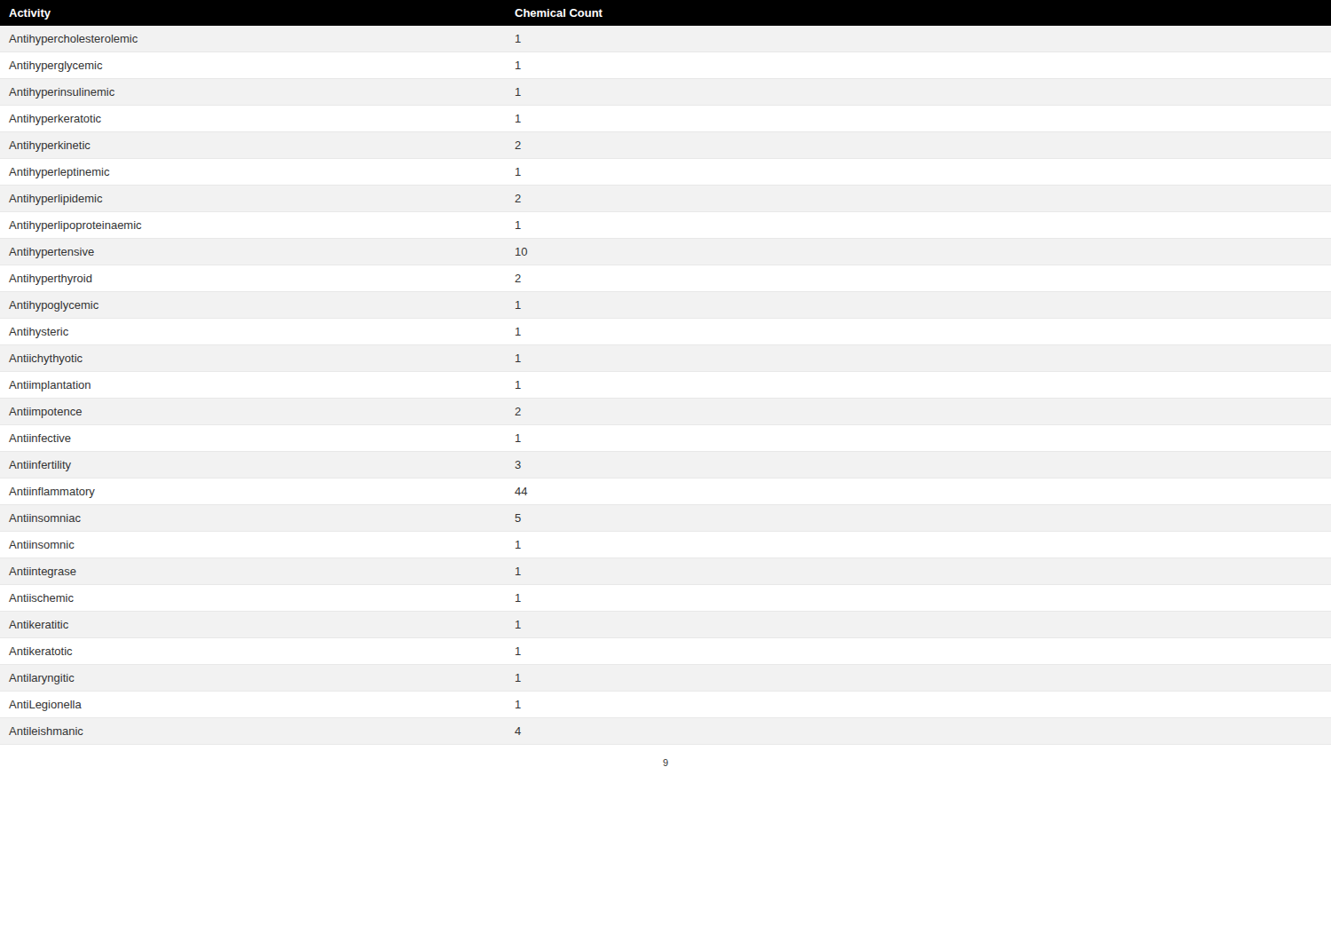| Activity | Chemical Count |
| --- | --- |
| Antihypercholesterolemic | 1 |
| Antihyperglycemic | 1 |
| Antihyperinsulinemic | 1 |
| Antihyperkeratotic | 1 |
| Antihyperkinetic | 2 |
| Antihyperleptinemic | 1 |
| Antihyperlipidemic | 2 |
| Antihyperlipoproteinaemic | 1 |
| Antihypertensive | 10 |
| Antihyperthyroid | 2 |
| Antihypoglycemic | 1 |
| Antihysteric | 1 |
| Antiichythyotic | 1 |
| Antiimplantation | 1 |
| Antiimpotence | 2 |
| Antiinfective | 1 |
| Antiinfertility | 3 |
| Antiinflammatory | 44 |
| Antiinsomniac | 5 |
| Antiinsomnic | 1 |
| Antiintegrase | 1 |
| Antiischemic | 1 |
| Antikeratitic | 1 |
| Antikeratotic | 1 |
| Antilaryngitic | 1 |
| AntiLegionella | 1 |
| Antileishmanic | 4 |
9